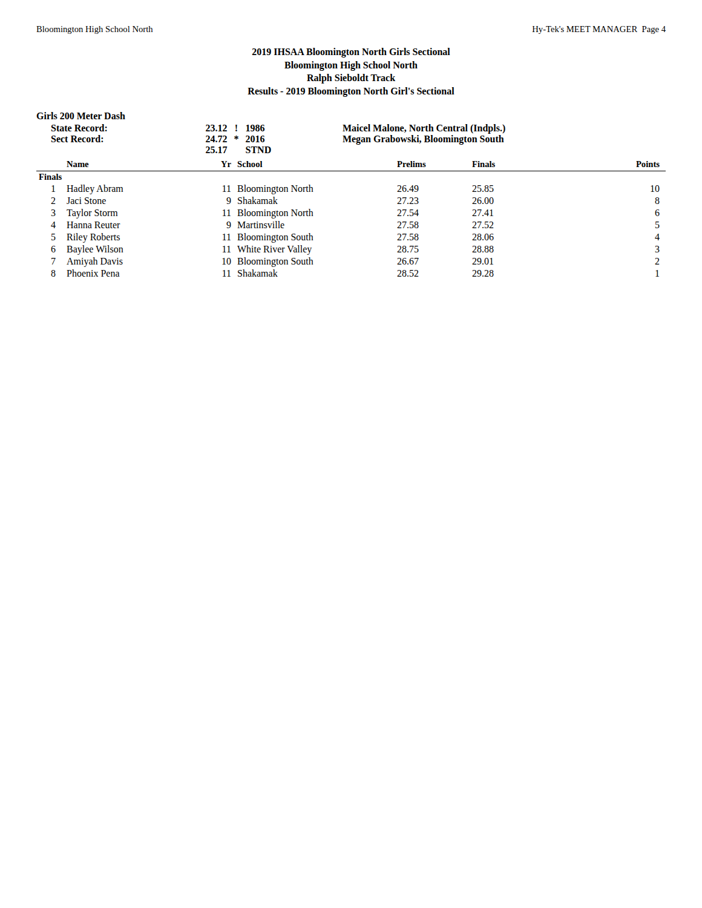Bloomington High School North Hy-Tek's MEET MANAGER Page 4
2019 IHSAA Bloomington North Girls Sectional
Bloomington High School North
Ralph Sieboldt Track
Results - 2019 Bloomington North Girl's Sectional
Girls 200 Meter Dash
| State Record: | 23.12 | ! | 1986 | Maicel Malone, North Central (Indpls.) |
| Sect Record: | 24.72 | * | 2016 | Megan Grabowski, Bloomington South |
| | 25.17 | | STND | |
| | Name | Yr | School | Prelims | Finals | Points |
| --- | --- | --- | --- | --- | --- | --- |
| Finals |
| 1 | Hadley Abram | 11 | Bloomington North | 26.49 | 25.85 | 10 |
| 2 | Jaci Stone | 9 | Shakamak | 27.23 | 26.00 | 8 |
| 3 | Taylor Storm | 11 | Bloomington North | 27.54 | 27.41 | 6 |
| 4 | Hanna Reuter | 9 | Martinsville | 27.58 | 27.52 | 5 |
| 5 | Riley Roberts | 11 | Bloomington South | 27.58 | 28.06 | 4 |
| 6 | Baylee Wilson | 11 | White River Valley | 28.75 | 28.88 | 3 |
| 7 | Amiyah Davis | 10 | Bloomington South | 26.67 | 29.01 | 2 |
| 8 | Phoenix Pena | 11 | Shakamak | 28.52 | 29.28 | 1 |